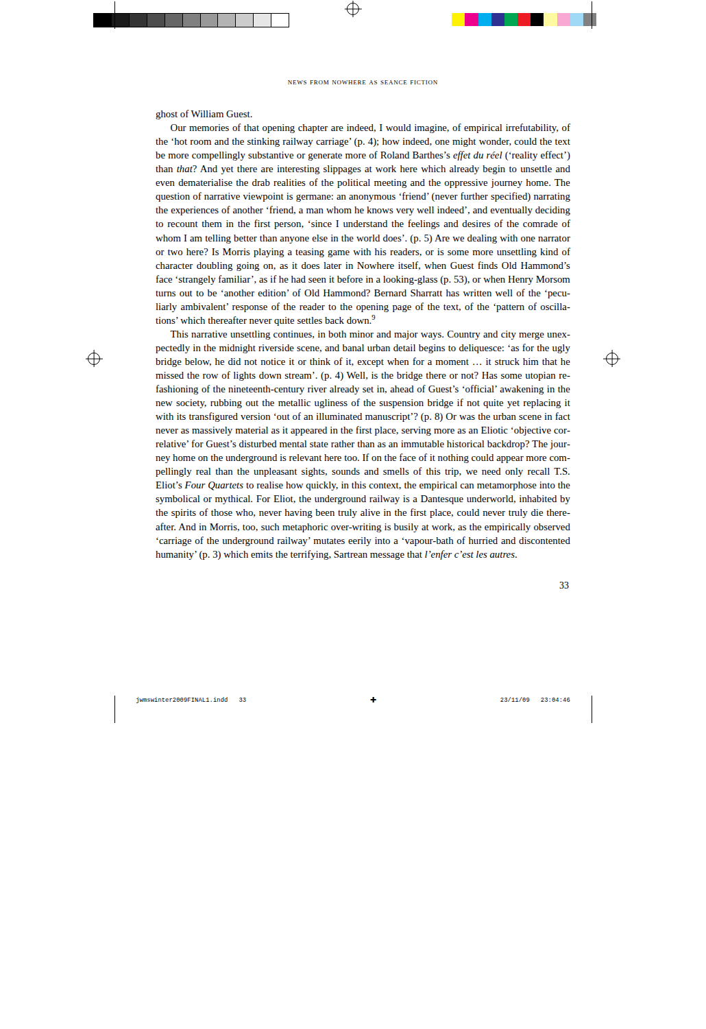news from nowhere as seance fiction
ghost of William Guest.
Our memories of that opening chapter are indeed, I would imagine, of empirical irrefutability, of the ‘hot room and the stinking railway carriage’ (p. 4); how indeed, one might wonder, could the text be more compellingly substantive or generate more of Roland Barthes’s effet du réel (‘reality effect’) than that? And yet there are interesting slippages at work here which already begin to unsettle and even dematerialise the drab realities of the political meeting and the oppressive journey home. The question of narrative viewpoint is germane: an anonymous ‘friend’ (never further specified) narrating the experiences of another ‘friend, a man whom he knows very well indeed’, and eventually deciding to recount them in the first person, ‘since I understand the feelings and desires of the comrade of whom I am telling better than anyone else in the world does’. (p. 5) Are we dealing with one narrator or two here? Is Morris playing a teasing game with his readers, or is some more unsettling kind of character doubling going on, as it does later in Nowhere itself, when Guest finds Old Hammond’s face ‘strangely familiar’, as if he had seen it before in a looking-glass (p. 53), or when Henry Morsom turns out to be ‘another edition’ of Old Hammond? Bernard Sharratt has written well of the ‘peculiarly ambivalent’ response of the reader to the opening page of the text, of the ‘pattern of oscillations’ which thereafter never quite settles back down.9
This narrative unsettling continues, in both minor and major ways. Country and city merge unexpectedly in the midnight riverside scene, and banal urban detail begins to deliquesce: ‘as for the ugly bridge below, he did not notice it or think of it, except when for a moment … it struck him that he missed the row of lights down stream’. (p. 4) Well, is the bridge there or not? Has some utopian refashioning of the nineteenth-century river already set in, ahead of Guest’s ‘official’ awakening in the new society, rubbing out the metallic ugliness of the suspension bridge if not quite yet replacing it with its transfigured version ‘out of an illuminated manuscript’? (p. 8) Or was the urban scene in fact never as massively material as it appeared in the first place, serving more as an Eliotic ‘objective correlative’ for Guest’s disturbed mental state rather than as an immutable historical backdrop? The journey home on the underground is relevant here too. If on the face of it nothing could appear more compellingly real than the unpleasant sights, sounds and smells of this trip, we need only recall T.S. Eliot’s Four Quartets to realise how quickly, in this context, the empirical can metamorphose into the symbolical or mythical. For Eliot, the underground railway is a Dantesque underworld, inhabited by the spirits of those who, never having been truly alive in the first place, could never truly die thereafter. And in Morris, too, such metaphoric over-writing is busily at work, as the empirically observed ‘carriage of the underground railway’ mutates eerily into a ‘vapour-bath of hurried and discontented humanity’ (p. 3) which emits the terrifying, Sartrean message that l’enfer c’est les autres.
33
jwmswinter2009FINAL1.indd 33 ✚ 23/11/09 23:04:46